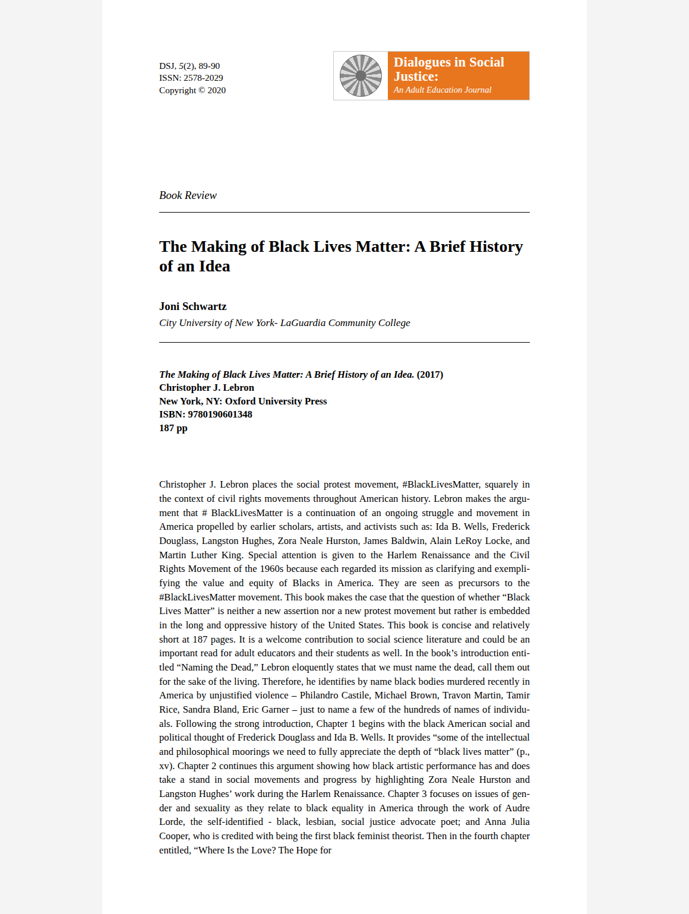DSJ, 5(2), 89-90
ISSN: 2578-2029
Copyright © 2020
Dialogues in Social Justice:
An Adult Education Journal
Book Review
The Making of Black Lives Matter: A Brief History of an Idea
Joni Schwartz
City University of New York- LaGuardia Community College
The Making of Black Lives Matter: A Brief History of an Idea. (2017)
Christopher J. Lebron
New York, NY: Oxford University Press
ISBN: 9780190601348
187 pp
Christopher J. Lebron places the social protest movement, #BlackLivesMatter, squarely in the context of civil rights movements throughout American history. Lebron makes the argument that # BlackLivesMatter is a continuation of an ongoing struggle and movement in America propelled by earlier scholars, artists, and activists such as: Ida B. Wells, Frederick Douglass, Langston Hughes, Zora Neale Hurston, James Baldwin, Alain LeRoy Locke, and Martin Luther King. Special attention is given to the Harlem Renaissance and the Civil Rights Movement of the 1960s because each regarded its mission as clarifying and exemplifying the value and equity of Blacks in America. They are seen as precursors to the #BlackLivesMatter movement. This book makes the case that the question of whether “Black Lives Matter” is neither a new assertion nor a new protest movement but rather is embedded in the long and oppressive history of the United States. This book is concise and relatively short at 187 pages. It is a welcome contribution to social science literature and could be an important read for adult educators and their students as well. In the book’s introduction entitled “Naming the Dead,” Lebron eloquently states that we must name the dead, call them out for the sake of the living. Therefore, he identifies by name black bodies murdered recently in America by unjustified violence – Philandro Castile, Michael Brown, Travon Martin, Tamir Rice, Sandra Bland, Eric Garner – just to name a few of the hundreds of names of individuals. Following the strong introduction, Chapter 1 begins with the black American social and political thought of Frederick Douglass and Ida B. Wells. It provides “some of the intellectual and philosophical moorings we need to fully appreciate the depth of “black lives matter” (p., xv). Chapter 2 continues this argument showing how black artistic performance has and does take a stand in social movements and progress by highlighting Zora Neale Hurston and Langston Hughes’ work during the Harlem Renaissance. Chapter 3 focuses on issues of gender and sexuality as they relate to black equality in America through the work of Audre Lorde, the self-identified - black, lesbian, social justice advocate poet; and Anna Julia Cooper, who is credited with being the first black feminist theorist. Then in the fourth chapter entitled, “Where Is the Love? The Hope for